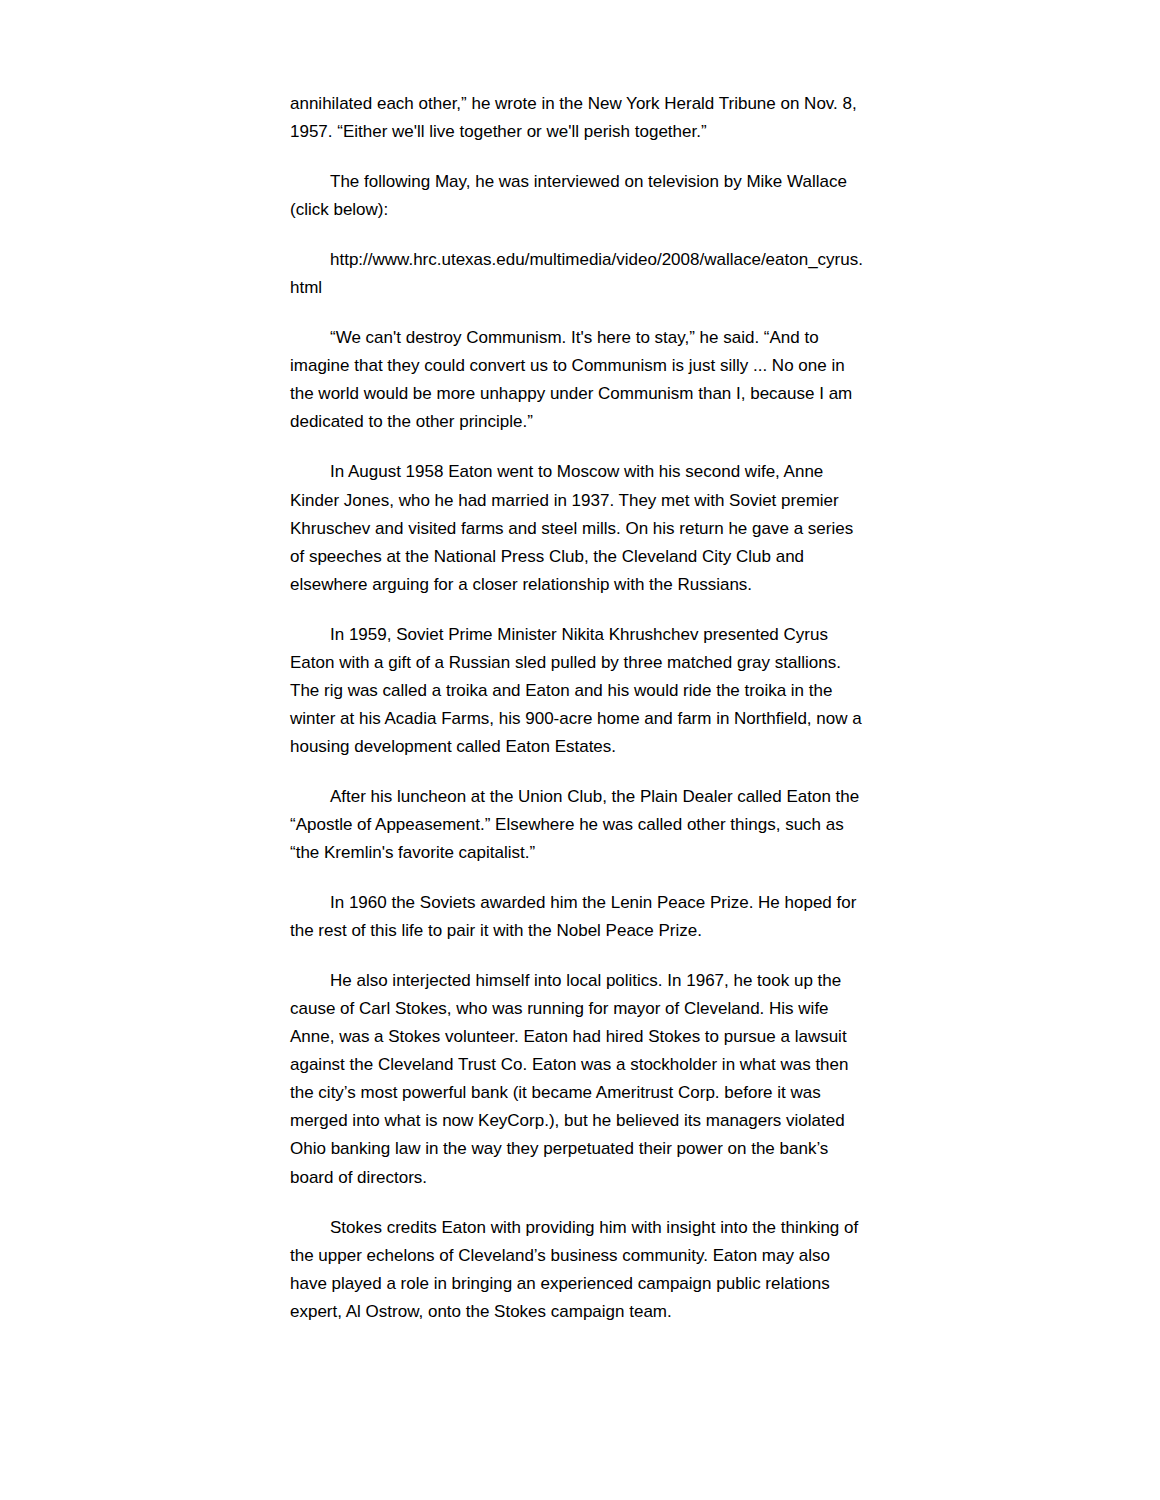annihilated each other,” he wrote in the New York Herald Tribune on Nov. 8, 1957. “Either we'll live together or we'll perish together.”
The following May, he was interviewed on television by Mike Wallace (click below):
http://www.hrc.utexas.edu/multimedia/video/2008/wallace/eaton_cyrus.html
“We can't destroy Communism. It's here to stay,” he said. “And to imagine that they could convert us to Communism is just silly ... No one in the world would be more unhappy under Communism than I, because I am dedicated to the other principle.”
In August 1958 Eaton went to Moscow with his second wife, Anne Kinder Jones, who he had married in 1937. They met with Soviet premier Khruschev and visited farms and steel mills. On his return he gave a series of speeches at the National Press Club, the Cleveland City Club and elsewhere arguing for a closer relationship with the Russians.
In 1959, Soviet Prime Minister Nikita Khrushchev presented Cyrus Eaton with a gift of a Russian sled pulled by three matched gray stallions. The rig was called a troika and Eaton and his would ride the troika in the winter at his Acadia Farms, his 900-acre home and farm in Northfield, now a housing development called Eaton Estates.
After his luncheon at the Union Club, the Plain Dealer called Eaton the “Apostle of Appeasement.” Elsewhere he was called other things, such as “the Kremlin's favorite capitalist.”
In 1960 the Soviets awarded him the Lenin Peace Prize. He hoped for the rest of this life to pair it with the Nobel Peace Prize.
He also interjected himself into local politics. In 1967, he took up the cause of Carl Stokes, who was running for mayor of Cleveland. His wife Anne, was a Stokes volunteer. Eaton had hired Stokes to pursue a lawsuit against the Cleveland Trust Co. Eaton was a stockholder in what was then the city’s most powerful bank (it became Ameritrust Corp. before it was merged into what is now KeyCorp.), but he believed its managers violated Ohio banking law in the way they perpetuated their power on the bank’s board of directors.
Stokes credits Eaton with providing him with insight into the thinking of the upper echelons of Cleveland’s business community. Eaton may also have played a role in bringing an experienced campaign public relations expert, Al Ostrow, onto the Stokes campaign team.